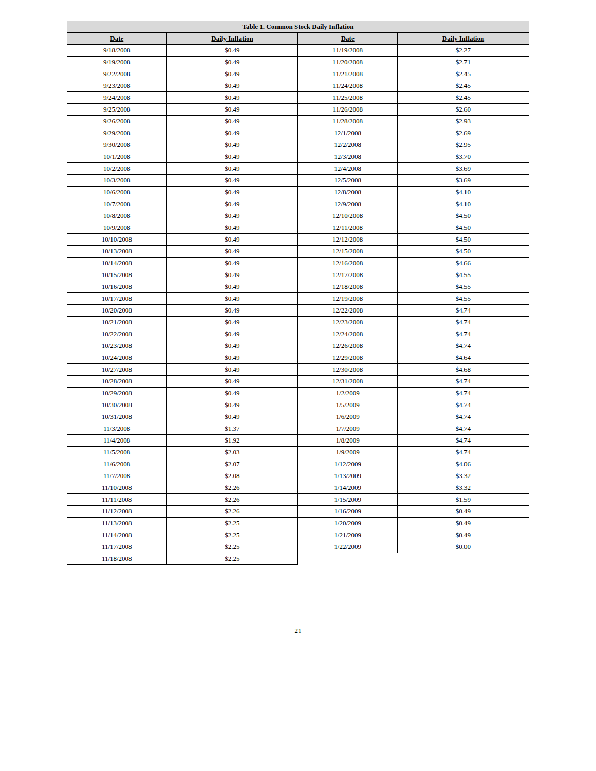Table 1. Common Stock Daily Inflation
| Date | Daily Inflation | Date | Daily Inflation |
| --- | --- | --- | --- |
| 9/18/2008 | $0.49 | 11/19/2008 | $2.27 |
| 9/19/2008 | $0.49 | 11/20/2008 | $2.71 |
| 9/22/2008 | $0.49 | 11/21/2008 | $2.45 |
| 9/23/2008 | $0.49 | 11/24/2008 | $2.45 |
| 9/24/2008 | $0.49 | 11/25/2008 | $2.45 |
| 9/25/2008 | $0.49 | 11/26/2008 | $2.60 |
| 9/26/2008 | $0.49 | 11/28/2008 | $2.93 |
| 9/29/2008 | $0.49 | 12/1/2008 | $2.69 |
| 9/30/2008 | $0.49 | 12/2/2008 | $2.95 |
| 10/1/2008 | $0.49 | 12/3/2008 | $3.70 |
| 10/2/2008 | $0.49 | 12/4/2008 | $3.69 |
| 10/3/2008 | $0.49 | 12/5/2008 | $3.69 |
| 10/6/2008 | $0.49 | 12/8/2008 | $4.10 |
| 10/7/2008 | $0.49 | 12/9/2008 | $4.10 |
| 10/8/2008 | $0.49 | 12/10/2008 | $4.50 |
| 10/9/2008 | $0.49 | 12/11/2008 | $4.50 |
| 10/10/2008 | $0.49 | 12/12/2008 | $4.50 |
| 10/13/2008 | $0.49 | 12/15/2008 | $4.50 |
| 10/14/2008 | $0.49 | 12/16/2008 | $4.66 |
| 10/15/2008 | $0.49 | 12/17/2008 | $4.55 |
| 10/16/2008 | $0.49 | 12/18/2008 | $4.55 |
| 10/17/2008 | $0.49 | 12/19/2008 | $4.55 |
| 10/20/2008 | $0.49 | 12/22/2008 | $4.74 |
| 10/21/2008 | $0.49 | 12/23/2008 | $4.74 |
| 10/22/2008 | $0.49 | 12/24/2008 | $4.74 |
| 10/23/2008 | $0.49 | 12/26/2008 | $4.74 |
| 10/24/2008 | $0.49 | 12/29/2008 | $4.64 |
| 10/27/2008 | $0.49 | 12/30/2008 | $4.68 |
| 10/28/2008 | $0.49 | 12/31/2008 | $4.74 |
| 10/29/2008 | $0.49 | 1/2/2009 | $4.74 |
| 10/30/2008 | $0.49 | 1/5/2009 | $4.74 |
| 10/31/2008 | $0.49 | 1/6/2009 | $4.74 |
| 11/3/2008 | $1.37 | 1/7/2009 | $4.74 |
| 11/4/2008 | $1.92 | 1/8/2009 | $4.74 |
| 11/5/2008 | $2.03 | 1/9/2009 | $4.74 |
| 11/6/2008 | $2.07 | 1/12/2009 | $4.06 |
| 11/7/2008 | $2.08 | 1/13/2009 | $3.32 |
| 11/10/2008 | $2.26 | 1/14/2009 | $3.32 |
| 11/11/2008 | $2.26 | 1/15/2009 | $1.59 |
| 11/12/2008 | $2.26 | 1/16/2009 | $0.49 |
| 11/13/2008 | $2.25 | 1/20/2009 | $0.49 |
| 11/14/2008 | $2.25 | 1/21/2009 | $0.49 |
| 11/17/2008 | $2.25 | 1/22/2009 | $0.00 |
| 11/18/2008 | $2.25 | | |
21